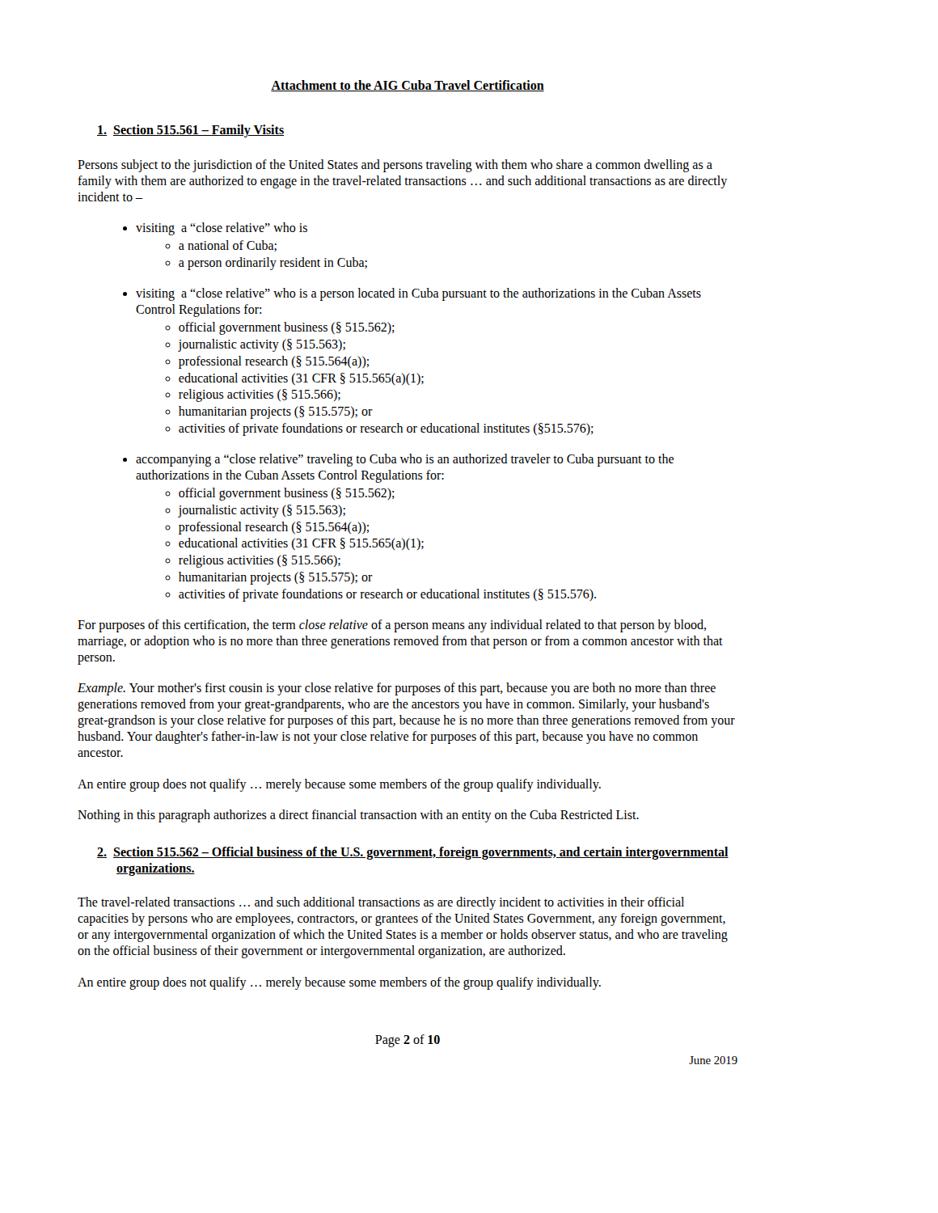Attachment to the AIG Cuba Travel Certification
1.
Section 515.561 – Family Visits
Persons subject to the jurisdiction of the United States and persons traveling with them who share a common dwelling as a family with them are authorized to engage in the travel-related transactions … and such additional transactions as are directly incident to –
visiting a “close relative” who is
a national of Cuba;
a person ordinarily resident in Cuba;
visiting a “close relative” who is a person located in Cuba pursuant to the authorizations in the Cuban Assets Control Regulations for:
official government business (§ 515.562);
journalistic activity (§ 515.563);
professional research (§ 515.564(a));
educational activities (31 CFR § 515.565(a)(1);
religious activities (§ 515.566);
humanitarian projects (§ 515.575); or
activities of private foundations or research or educational institutes (§515.576);
accompanying a “close relative” traveling to Cuba who is an authorized traveler to Cuba pursuant to the authorizations in the Cuban Assets Control Regulations for:
official government business (§ 515.562);
journalistic activity (§ 515.563);
professional research (§ 515.564(a));
educational activities (31 CFR § 515.565(a)(1);
religious activities (§ 515.566);
humanitarian projects (§ 515.575); or
activities of private foundations or research or educational institutes (§ 515.576).
For purposes of this certification, the term close relative of a person means any individual related to that person by blood, marriage, or adoption who is no more than three generations removed from that person or from a common ancestor with that person.
Example. Your mother's first cousin is your close relative for purposes of this part, because you are both no more than three generations removed from your great-grandparents, who are the ancestors you have in common. Similarly, your husband's great-grandson is your close relative for purposes of this part, because he is no more than three generations removed from your husband. Your daughter's father-in-law is not your close relative for purposes of this part, because you have no common ancestor.
An entire group does not qualify … merely because some members of the group qualify individually.
Nothing in this paragraph authorizes a direct financial transaction with an entity on the Cuba Restricted List.
2.
Section 515.562 – Official business of the U.S. government, foreign governments, and certain intergovernmental organizations.
The travel-related transactions … and such additional transactions as are directly incident to activities in their official capacities by persons who are employees, contractors, or grantees of the United States Government, any foreign government, or any intergovernmental organization of which the United States is a member or holds observer status, and who are traveling on the official business of their government or intergovernmental organization, are authorized.
An entire group does not qualify … merely because some members of the group qualify individually.
Page 2 of 10
June 2019